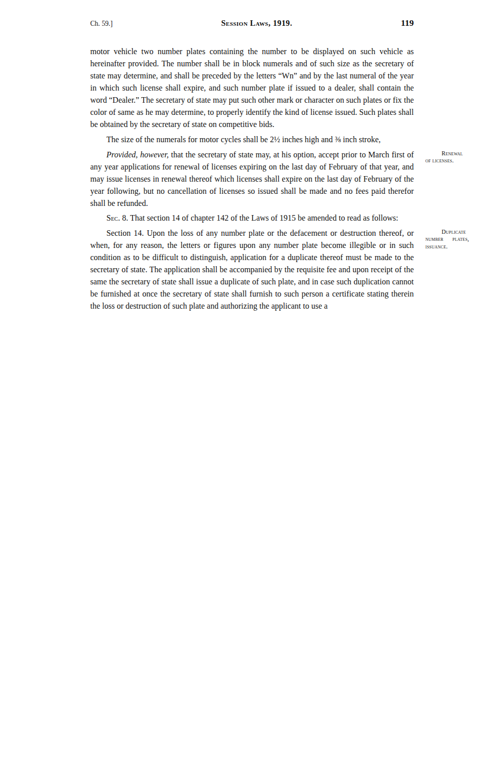Ch. 59.] Session Laws, 1919. 119
motor vehicle two number plates containing the number to be displayed on such vehicle as hereinafter provided. The number shall be in block numerals and of such size as the secretary of state may determine, and shall be preceded by the letters “Wn” and by the last numeral of the year in which such license shall expire, and such number plate if issued to a dealer, shall contain the word “Dealer.” The secretary of state may put such other mark or character on such plates or fix the color of same as he may determine, to properly identify the kind of license issued. Such plates shall be obtained by the secretary of state on competitive bids.
The size of the numerals for motor cycles shall be 2½ inches high and ⅜ inch stroke,
Renewal of licenses. Provided, however, that the secretary of state may, at his option, accept prior to March first of any year applications for renewal of licenses expiring on the last day of February of that year, and may issue licenses in renewal thereof which licenses shall expire on the last day of February of the year following, but no cancellation of licenses so issued shall be made and no fees paid therefor shall be refunded.
Sec. 8. That section 14 of chapter 142 of the Laws of 1915 be amended to read as follows:
Duplicate number plates, issuance. Section 14. Upon the loss of any number plate or the defacement or destruction thereof, or when, for any reason, the letters or figures upon any number plate become illegible or in such condition as to be difficult to distinguish, application for a duplicate thereof must be made to the secretary of state. The application shall be accompanied by the requisite fee and upon receipt of the same the secretary of state shall issue a duplicate of such plate, and in case such duplication cannot be furnished at once the secretary of state shall furnish to such person a certificate stating therein the loss or destruction of such plate and authorizing the applicant to use a